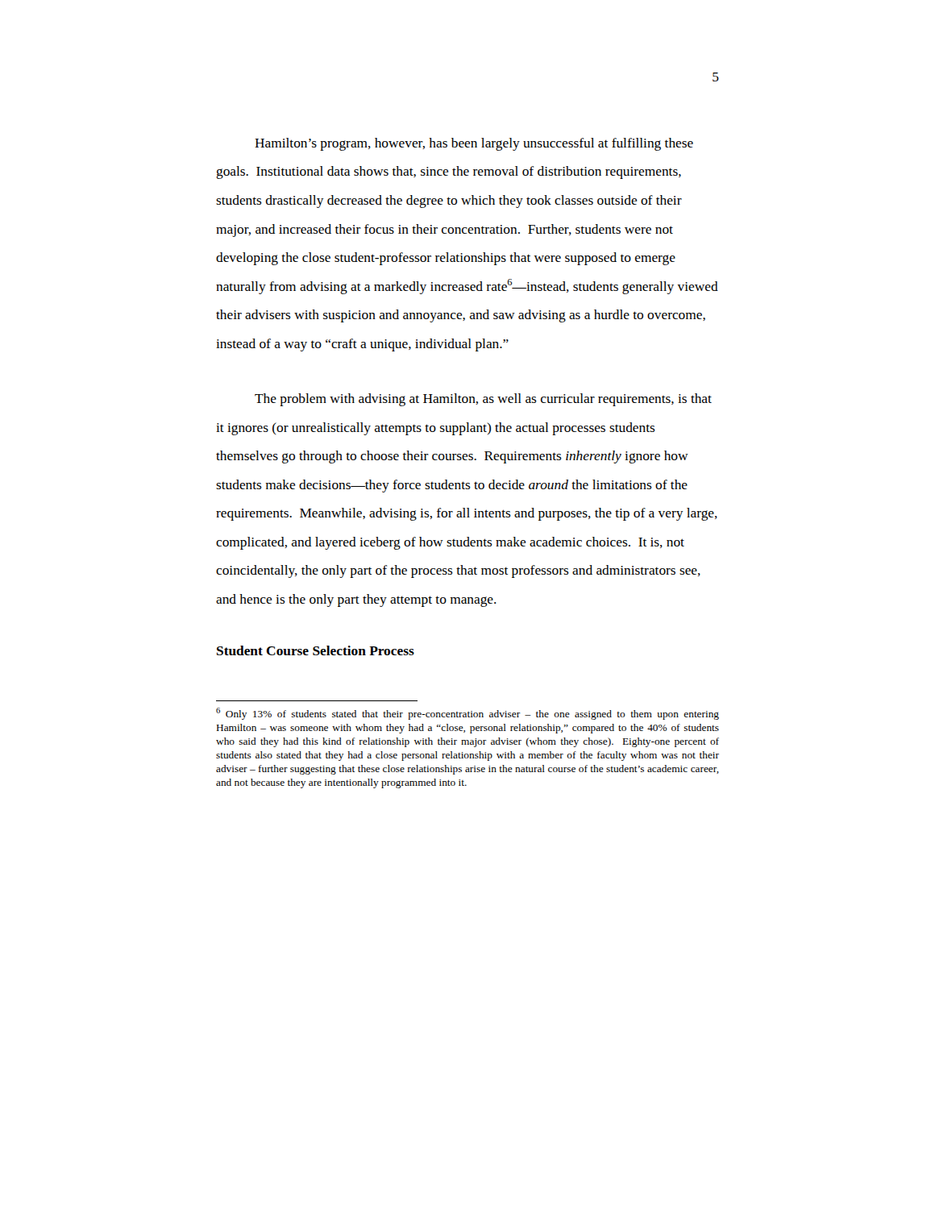5
Hamilton’s program, however, has been largely unsuccessful at fulfilling these goals. Institutional data shows that, since the removal of distribution requirements, students drastically decreased the degree to which they took classes outside of their major, and increased their focus in their concentration. Further, students were not developing the close student-professor relationships that were supposed to emerge naturally from advising at a markedly increased rate6—instead, students generally viewed their advisers with suspicion and annoyance, and saw advising as a hurdle to overcome, instead of a way to “craft a unique, individual plan.”
The problem with advising at Hamilton, as well as curricular requirements, is that it ignores (or unrealistically attempts to supplant) the actual processes students themselves go through to choose their courses. Requirements inherently ignore how students make decisions—they force students to decide around the limitations of the requirements. Meanwhile, advising is, for all intents and purposes, the tip of a very large, complicated, and layered iceberg of how students make academic choices. It is, not coincidentally, the only part of the process that most professors and administrators see, and hence is the only part they attempt to manage.
Student Course Selection Process
6 Only 13% of students stated that their pre-concentration adviser – the one assigned to them upon entering Hamilton – was someone with whom they had a “close, personal relationship,” compared to the 40% of students who said they had this kind of relationship with their major adviser (whom they chose). Eighty-one percent of students also stated that they had a close personal relationship with a member of the faculty whom was not their adviser – further suggesting that these close relationships arise in the natural course of the student’s academic career, and not because they are intentionally programmed into it.